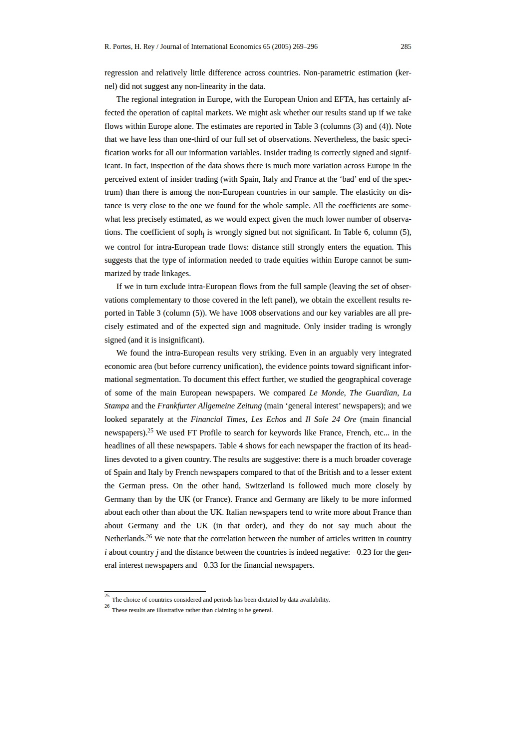R. Portes, H. Rey / Journal of International Economics 65 (2005) 269–296 285
regression and relatively little difference across countries. Non-parametric estimation (kernel) did not suggest any non-linearity in the data.
The regional integration in Europe, with the European Union and EFTA, has certainly affected the operation of capital markets. We might ask whether our results stand up if we take flows within Europe alone. The estimates are reported in Table 3 (columns (3) and (4)). Note that we have less than one-third of our full set of observations. Nevertheless, the basic specification works for all our information variables. Insider trading is correctly signed and significant. In fact, inspection of the data shows there is much more variation across Europe in the perceived extent of insider trading (with Spain, Italy and France at the ‘bad’ end of the spectrum) than there is among the non-European countries in our sample. The elasticity on distance is very close to the one we found for the whole sample. All the coefficients are somewhat less precisely estimated, as we would expect given the much lower number of observations. The coefficient of sophj is wrongly signed but not significant. In Table 6, column (5), we control for intra-European trade flows: distance still strongly enters the equation. This suggests that the type of information needed to trade equities within Europe cannot be summarized by trade linkages.
If we in turn exclude intra-European flows from the full sample (leaving the set of observations complementary to those covered in the left panel), we obtain the excellent results reported in Table 3 (column (5)). We have 1008 observations and our key variables are all precisely estimated and of the expected sign and magnitude. Only insider trading is wrongly signed (and it is insignificant).
We found the intra-European results very striking. Even in an arguably very integrated economic area (but before currency unification), the evidence points toward significant informational segmentation. To document this effect further, we studied the geographical coverage of some of the main European newspapers. We compared Le Monde, The Guardian, La Stampa and the Frankfurter Allgemeine Zeitung (main ‘general interest’ newspapers); and we looked separately at the Financial Times, Les Echos and Il Sole 24 Ore (main financial newspapers).25 We used FT Profile to search for keywords like France, French, etc... in the headlines of all these newspapers. Table 4 shows for each newspaper the fraction of its headlines devoted to a given country. The results are suggestive: there is a much broader coverage of Spain and Italy by French newspapers compared to that of the British and to a lesser extent the German press. On the other hand, Switzerland is followed much more closely by Germany than by the UK (or France). France and Germany are likely to be more informed about each other than about the UK. Italian newspapers tend to write more about France than about Germany and the UK (in that order), and they do not say much about the Netherlands.26 We note that the correlation between the number of articles written in country i about country j and the distance between the countries is indeed negative: −0.23 for the general interest newspapers and −0.33 for the financial newspapers.
25 The choice of countries considered and periods has been dictated by data availability.
26 These results are illustrative rather than claiming to be general.